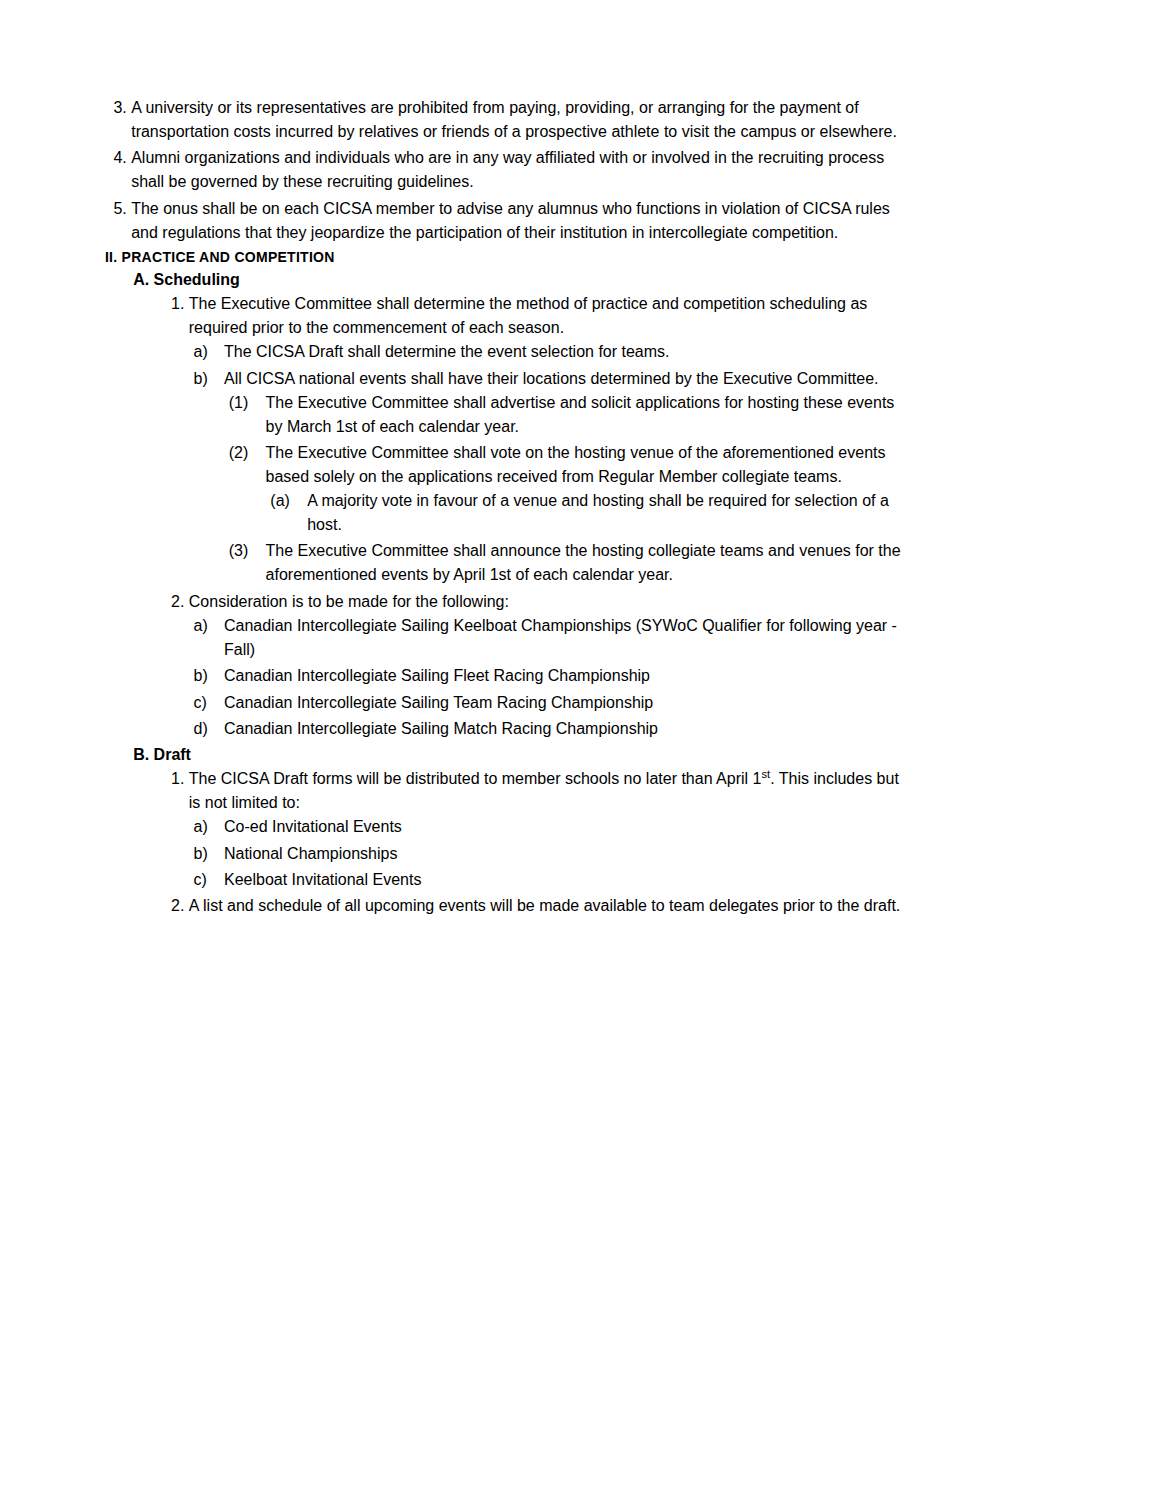A university or its representatives are prohibited from paying, providing, or arranging for the payment of transportation costs incurred by relatives or friends of a prospective athlete to visit the campus or elsewhere.
Alumni organizations and individuals who are in any way affiliated with or involved in the recruiting process shall be governed by these recruiting guidelines.
The onus shall be on each CICSA member to advise any alumnus who functions in violation of CICSA rules and regulations that they jeopardize the participation of their institution in intercollegiate competition.
PRACTICE AND COMPETITION
Scheduling
The Executive Committee shall determine the method of practice and competition scheduling as required prior to the commencement of each season.
The CICSA Draft shall determine the event selection for teams.
All CICSA national events shall have their locations determined by the Executive Committee.
The Executive Committee shall advertise and solicit applications for hosting these events by March 1st of each calendar year.
The Executive Committee shall vote on the hosting venue of the aforementioned events based solely on the applications received from Regular Member collegiate teams.
A majority vote in favour of a venue and hosting shall be required for selection of a host.
The Executive Committee shall announce the hosting collegiate teams and venues for the aforementioned events by April 1st of each calendar year.
Consideration is to be made for the following:
Canadian Intercollegiate Sailing Keelboat Championships (SYWoC Qualifier for following year - Fall)
Canadian Intercollegiate Sailing Fleet Racing Championship
Canadian Intercollegiate Sailing Team Racing Championship
Canadian Intercollegiate Sailing Match Racing Championship
Draft
The CICSA Draft forms will be distributed to member schools no later than April 1st. This includes but is not limited to:
Co-ed Invitational Events
National Championships
Keelboat Invitational Events
A list and schedule of all upcoming events will be made available to team delegates prior to the draft.